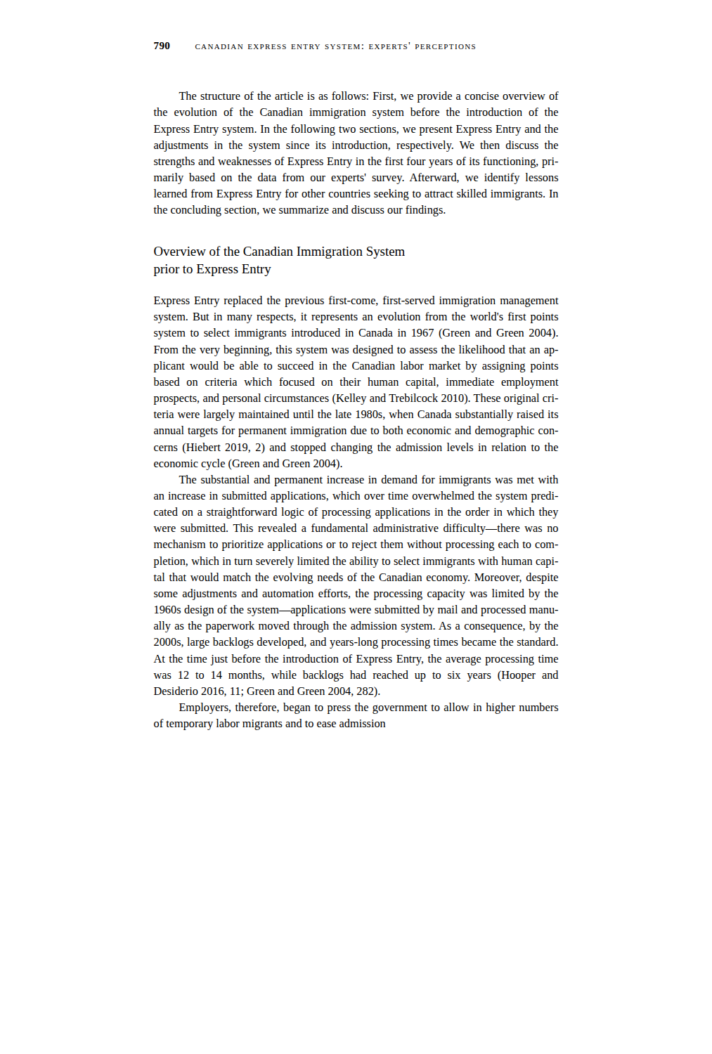790 Canadian Express Entry System: Experts' Perceptions
The structure of the article is as follows: First, we provide a concise overview of the evolution of the Canadian immigration system before the introduction of the Express Entry system. In the following two sections, we present Express Entry and the adjustments in the system since its introduction, respectively. We then discuss the strengths and weaknesses of Express Entry in the first four years of its functioning, primarily based on the data from our experts' survey. Afterward, we identify lessons learned from Express Entry for other countries seeking to attract skilled immigrants. In the concluding section, we summarize and discuss our findings.
Overview of the Canadian Immigration System
prior to Express Entry
Express Entry replaced the previous first-come, first-served immigration management system. But in many respects, it represents an evolution from the world's first points system to select immigrants introduced in Canada in 1967 (Green and Green 2004). From the very beginning, this system was designed to assess the likelihood that an applicant would be able to succeed in the Canadian labor market by assigning points based on criteria which focused on their human capital, immediate employment prospects, and personal circumstances (Kelley and Trebilcock 2010). These original criteria were largely maintained until the late 1980s, when Canada substantially raised its annual targets for permanent immigration due to both economic and demographic concerns (Hiebert 2019, 2) and stopped changing the admission levels in relation to the economic cycle (Green and Green 2004).
The substantial and permanent increase in demand for immigrants was met with an increase in submitted applications, which over time overwhelmed the system predicated on a straightforward logic of processing applications in the order in which they were submitted. This revealed a fundamental administrative difficulty—there was no mechanism to prioritize applications or to reject them without processing each to completion, which in turn severely limited the ability to select immigrants with human capital that would match the evolving needs of the Canadian economy. Moreover, despite some adjustments and automation efforts, the processing capacity was limited by the 1960s design of the system—applications were submitted by mail and processed manually as the paperwork moved through the admission system. As a consequence, by the 2000s, large backlogs developed, and years-long processing times became the standard. At the time just before the introduction of Express Entry, the average processing time was 12 to 14 months, while backlogs had reached up to six years (Hooper and Desiderio 2016, 11; Green and Green 2004, 282).
Employers, therefore, began to press the government to allow in higher numbers of temporary labor migrants and to ease admission